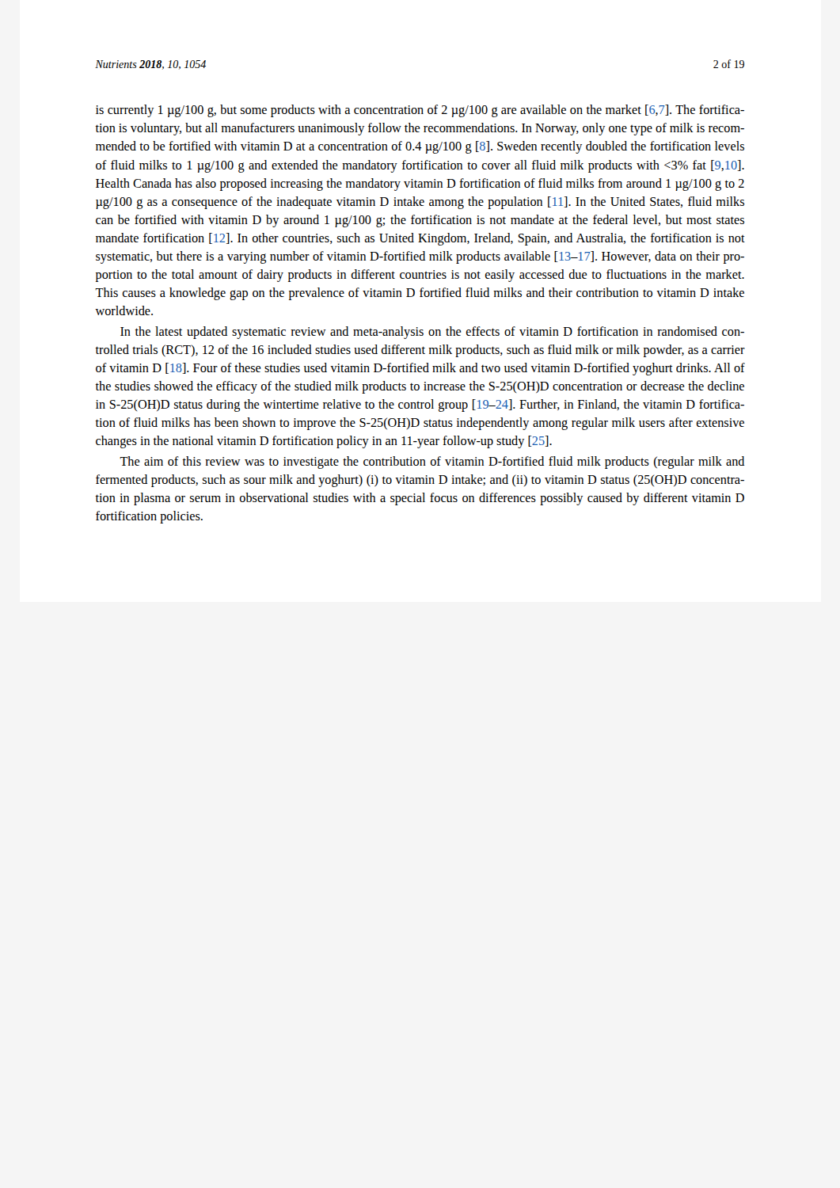Nutrients 2018, 10, 1054 2 of 19
is currently 1 µg/100 g, but some products with a concentration of 2 µg/100 g are available on the market [6,7]. The fortification is voluntary, but all manufacturers unanimously follow the recommendations. In Norway, only one type of milk is recommended to be fortified with vitamin D at a concentration of 0.4 µg/100 g [8]. Sweden recently doubled the fortification levels of fluid milks to 1 µg/100 g and extended the mandatory fortification to cover all fluid milk products with <3% fat [9,10]. Health Canada has also proposed increasing the mandatory vitamin D fortification of fluid milks from around 1 µg/100 g to 2 µg/100 g as a consequence of the inadequate vitamin D intake among the population [11]. In the United States, fluid milks can be fortified with vitamin D by around 1 µg/100 g; the fortification is not mandate at the federal level, but most states mandate fortification [12]. In other countries, such as United Kingdom, Ireland, Spain, and Australia, the fortification is not systematic, but there is a varying number of vitamin D-fortified milk products available [13–17]. However, data on their proportion to the total amount of dairy products in different countries is not easily accessed due to fluctuations in the market. This causes a knowledge gap on the prevalence of vitamin D fortified fluid milks and their contribution to vitamin D intake worldwide.
In the latest updated systematic review and meta-analysis on the effects of vitamin D fortification in randomised controlled trials (RCT), 12 of the 16 included studies used different milk products, such as fluid milk or milk powder, as a carrier of vitamin D [18]. Four of these studies used vitamin D-fortified milk and two used vitamin D-fortified yoghurt drinks. All of the studies showed the efficacy of the studied milk products to increase the S-25(OH)D concentration or decrease the decline in S-25(OH)D status during the wintertime relative to the control group [19–24]. Further, in Finland, the vitamin D fortification of fluid milks has been shown to improve the S-25(OH)D status independently among regular milk users after extensive changes in the national vitamin D fortification policy in an 11-year follow-up study [25].
The aim of this review was to investigate the contribution of vitamin D-fortified fluid milk products (regular milk and fermented products, such as sour milk and yoghurt) (i) to vitamin D intake; and (ii) to vitamin D status (25(OH)D concentration in plasma or serum in observational studies with a special focus on differences possibly caused by different vitamin D fortification policies.